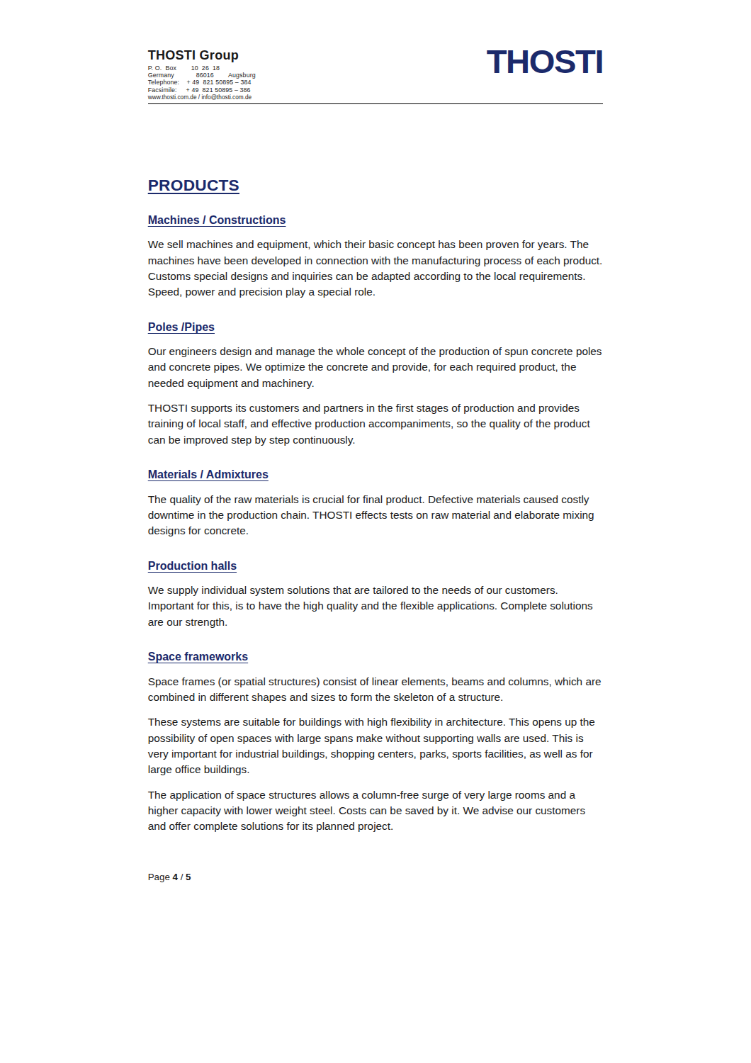THOSTI Group
P. O. Box 10 26 18
Germany 86016 Augsburg
Telephone: + 49 821 50895 – 384
Facsimile: + 49 821 50895 – 386
www.thosti.com.de / info@thosti.com.de
THOSTI
PRODUCTS
Machines / Constructions
We sell machines and equipment, which their basic concept has been proven for years. The machines have been developed in connection with the manufacturing process of each product. Customs special designs and inquiries can be adapted according to the local requirements. Speed, power and precision play a special role.
Poles /Pipes
Our engineers design and manage the whole concept of the production of spun concrete poles and concrete pipes. We optimize the concrete and provide, for each required product, the needed equipment and machinery.
THOSTI supports its customers and partners in the first stages of production and provides training of local staff, and effective production accompaniments, so the quality of the product can be improved step by step continuously.
Materials / Admixtures
The quality of the raw materials is crucial for final product. Defective materials caused costly downtime in the production chain. THOSTI effects tests on raw material and elaborate mixing designs for concrete.
Production halls
We supply individual system solutions that are tailored to the needs of our customers. Important for this, is to have the high quality and the flexible applications. Complete solutions are our strength.
Space frameworks
Space frames (or spatial structures) consist of linear elements, beams and columns, which are combined in different shapes and sizes to form the skeleton of a structure.
These systems are suitable for buildings with high flexibility in architecture. This opens up the possibility of open spaces with large spans make without supporting walls are used. This is very important for industrial buildings, shopping centers, parks, sports facilities, as well as for large office buildings.
The application of space structures allows a column-free surge of very large rooms and a higher capacity with lower weight steel. Costs can be saved by it. We advise our customers and offer complete solutions for its planned project.
Page 4 / 5